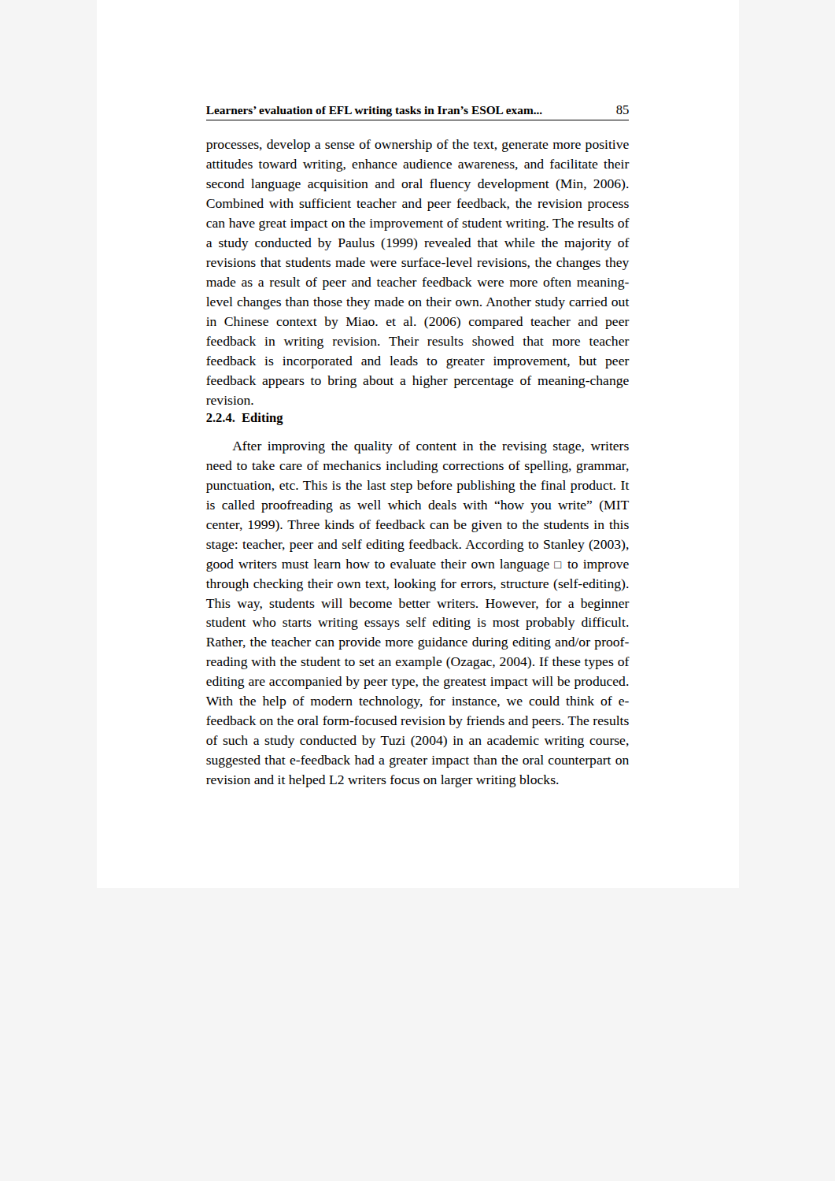Learners’ evaluation of EFL writing tasks in Iran’s ESOL exam... 85
processes, develop a sense of ownership of the text, generate more positive attitudes toward writing, enhance audience awareness, and facilitate their second language acquisition and oral fluency development (Min, 2006). Combined with sufficient teacher and peer feedback, the revision process can have great impact on the improvement of student writing. The results of a study conducted by Paulus (1999) revealed that while the majority of revisions that students made were surface-level revisions, the changes they made as a result of peer and teacher feedback were more often meaning-level changes than those they made on their own. Another study carried out in Chinese context by Miao. et al. (2006) compared teacher and peer feedback in writing revision. Their results showed that more teacher feedback is incorporated and leads to greater improvement, but peer feedback appears to bring about a higher percentage of meaning-change revision.
2.2.4. Editing
After improving the quality of content in the revising stage, writers need to take care of mechanics including corrections of spelling, grammar, punctuation, etc. This is the last step before publishing the final product. It is called proofreading as well which deals with “how you write” (MIT center, 1999). Three kinds of feedback can be given to the students in this stage: teacher, peer and self editing feedback. According to Stanley (2003), good writers must learn how to evaluate their own language □ to improve through checking their own text, looking for errors, structure (self-editing). This way, students will become better writers. However, for a beginner student who starts writing essays self editing is most probably difficult. Rather, the teacher can provide more guidance during editing and/or proof-reading with the student to set an example (Ozagac, 2004). If these types of editing are accompanied by peer type, the greatest impact will be produced. With the help of modern technology, for instance, we could think of e-feedback on the oral form-focused revision by friends and peers. The results of such a study conducted by Tuzi (2004) in an academic writing course, suggested that e-feedback had a greater impact than the oral counterpart on revision and it helped L2 writers focus on larger writing blocks.